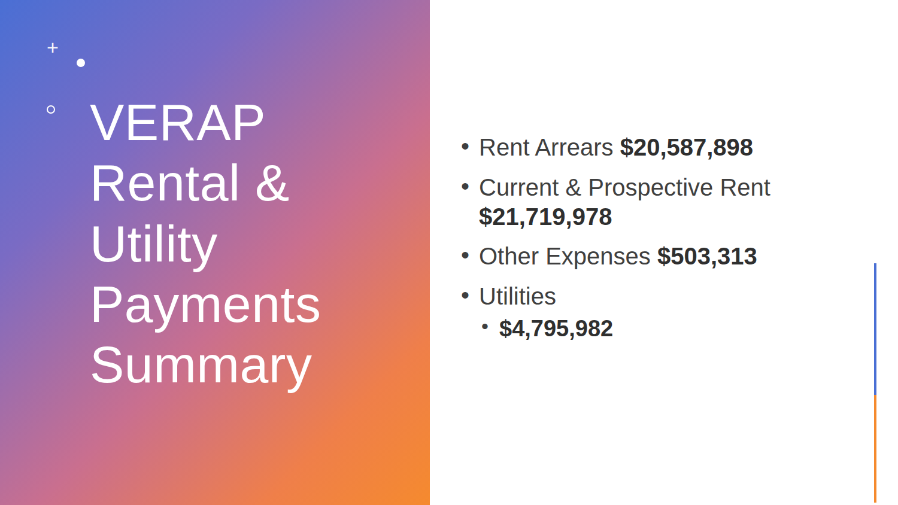+
VERAP Rental & Utility Payments Summary
Rent Arrears $20,587,898
Current & Prospective Rent $21,719,978
Other Expenses $503,313
Utilities
$4,795,982